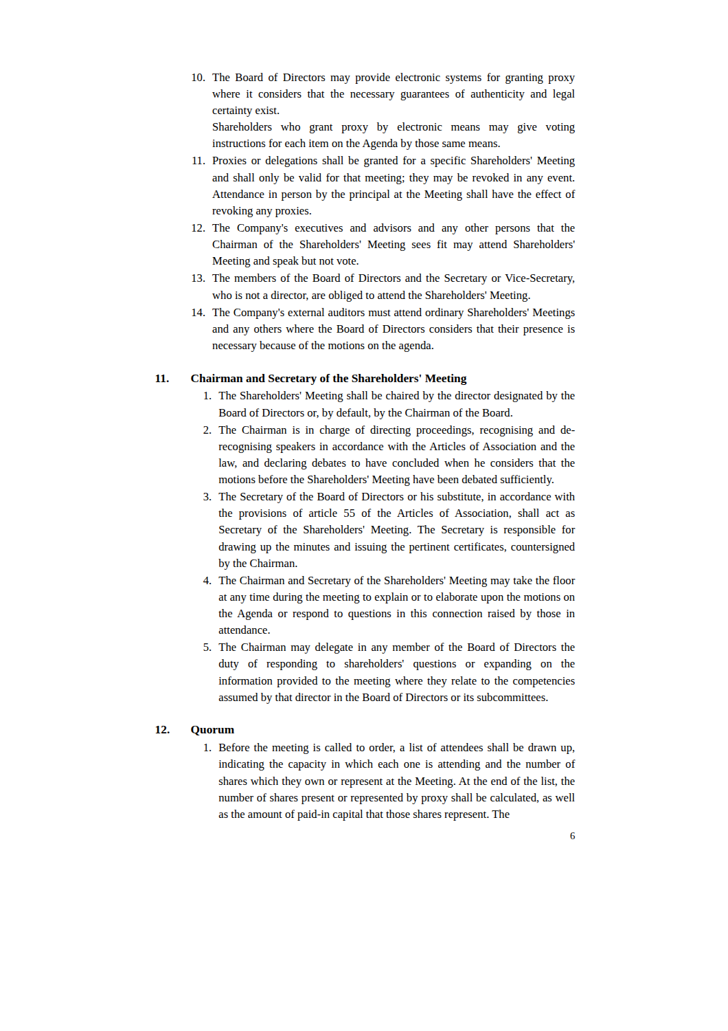The Board of Directors may provide electronic systems for granting proxy where it considers that the necessary guarantees of authenticity and legal certainty exist.
Shareholders who grant proxy by electronic means may give voting instructions for each item on the Agenda by those same means.
Proxies or delegations shall be granted for a specific Shareholders' Meeting and shall only be valid for that meeting; they may be revoked in any event. Attendance in person by the principal at the Meeting shall have the effect of revoking any proxies.
The Company's executives and advisors and any other persons that the Chairman of the Shareholders' Meeting sees fit may attend Shareholders' Meeting and speak but not vote.
The members of the Board of Directors and the Secretary or Vice-Secretary, who is not a director, are obliged to attend the Shareholders' Meeting.
The Company's external auditors must attend ordinary Shareholders' Meetings and any others where the Board of Directors considers that their presence is necessary because of the motions on the agenda.
11. Chairman and Secretary of the Shareholders' Meeting
The Shareholders' Meeting shall be chaired by the director designated by the Board of Directors or, by default, by the Chairman of the Board.
The Chairman is in charge of directing proceedings, recognising and de-recognising speakers in accordance with the Articles of Association and the law, and declaring debates to have concluded when he considers that the motions before the Shareholders' Meeting have been debated sufficiently.
The Secretary of the Board of Directors or his substitute, in accordance with the provisions of article 55 of the Articles of Association, shall act as Secretary of the Shareholders' Meeting. The Secretary is responsible for drawing up the minutes and issuing the pertinent certificates, countersigned by the Chairman.
The Chairman and Secretary of the Shareholders' Meeting may take the floor at any time during the meeting to explain or to elaborate upon the motions on the Agenda or respond to questions in this connection raised by those in attendance.
The Chairman may delegate in any member of the Board of Directors the duty of responding to shareholders' questions or expanding on the information provided to the meeting where they relate to the competencies assumed by that director in the Board of Directors or its subcommittees.
12. Quorum
Before the meeting is called to order, a list of attendees shall be drawn up, indicating the capacity in which each one is attending and the number of shares which they own or represent at the Meeting. At the end of the list, the number of shares present or represented by proxy shall be calculated, as well as the amount of paid-in capital that those shares represent. The
6